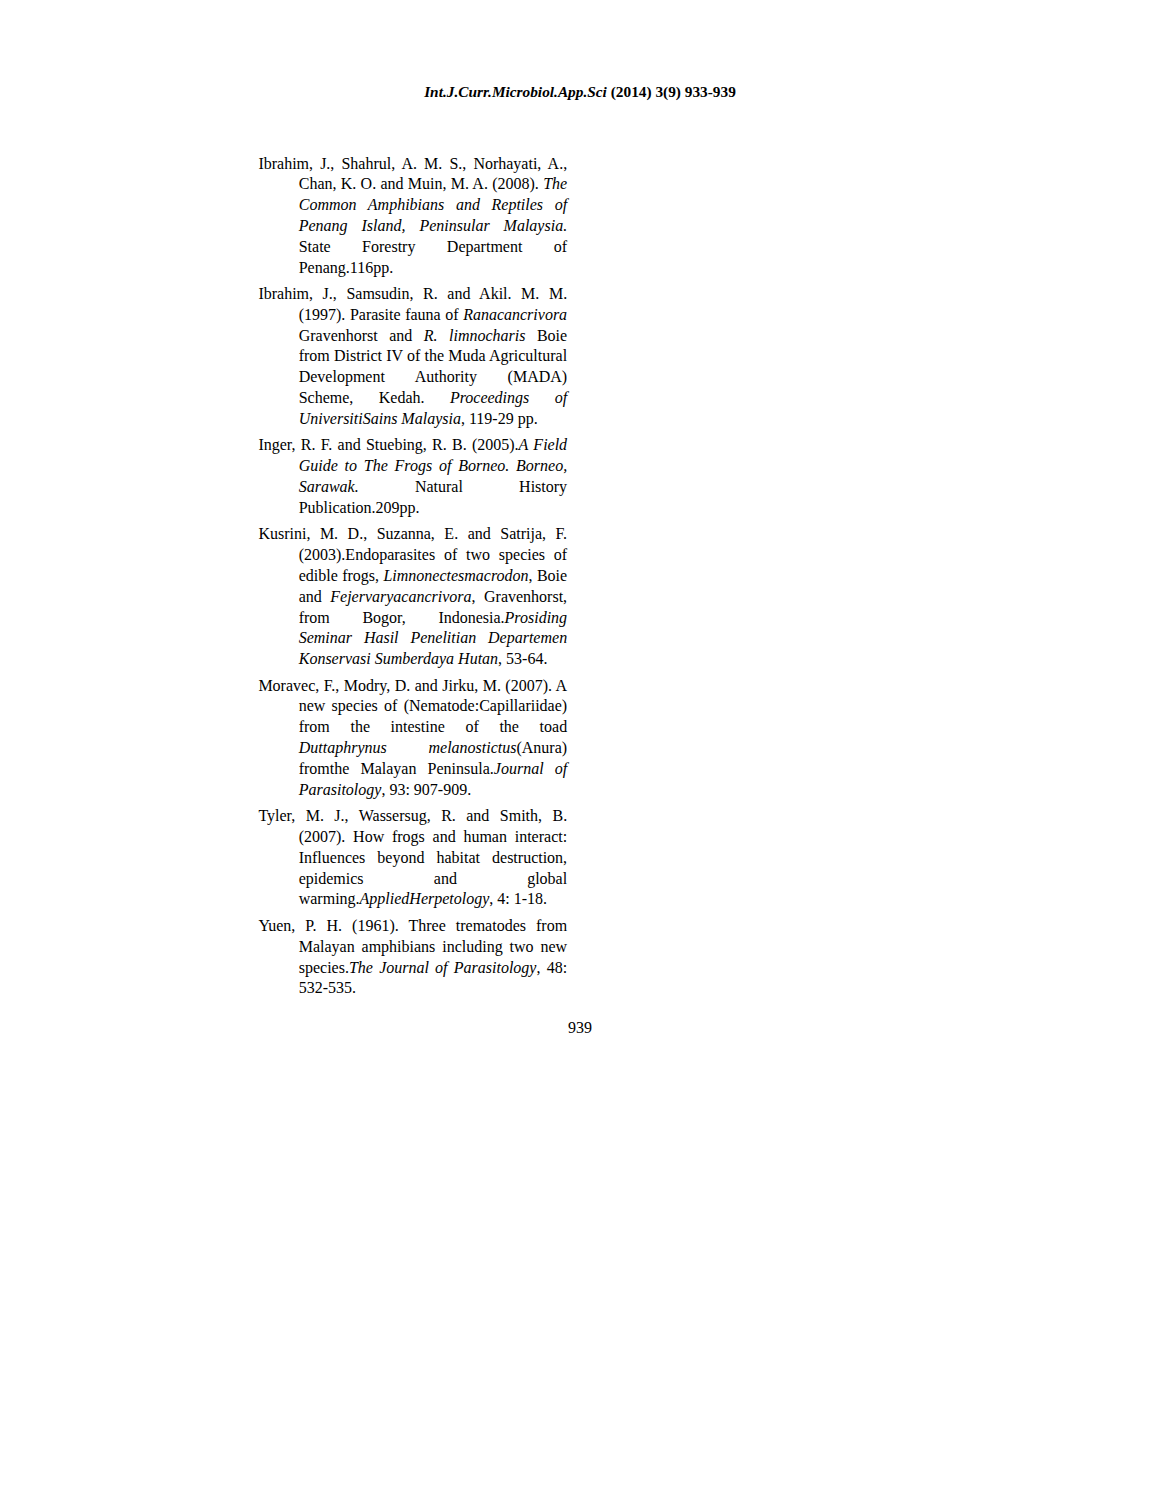Int.J.Curr.Microbiol.App.Sci (2014) 3(9) 933-939
Ibrahim, J., Shahrul, A. M. S., Norhayati, A., Chan, K. O. and Muin, M. A. (2008). The Common Amphibians and Reptiles of Penang Island, Peninsular Malaysia. State Forestry Department of Penang.116pp.
Ibrahim, J., Samsudin, R. and Akil. M. M. (1997). Parasite fauna of Ranacancrivora Gravenhorst and R. limnocharis Boie from District IV of the Muda Agricultural Development Authority (MADA) Scheme, Kedah. Proceedings of UniversitiSains Malaysia, 119-29 pp.
Inger, R. F. and Stuebing, R. B. (2005).A Field Guide to The Frogs of Borneo. Borneo, Sarawak. Natural History Publication.209pp.
Kusrini, M. D., Suzanna, E. and Satrija, F. (2003).Endoparasites of two species of edible frogs, Limnonectesmacrodon, Boie and Fejervaryacancrivora, Gravenhorst, from Bogor, Indonesia.Prosiding Seminar Hasil Penelitian Departemen Konservasi Sumberdaya Hutan, 53-64.
Moravec, F., Modry, D. and Jirku, M. (2007). A new species of (Nematode:Capillariidae) from the intestine of the toad Duttaphrynus melanostictus(Anura) fromthe Malayan Peninsula.Journal of Parasitology, 93: 907-909.
Tyler, M. J., Wassersug, R. and Smith, B. (2007). How frogs and human interact: Influences beyond habitat destruction, epidemics and global warming.AppliedHerpetology, 4: 1-18.
Yuen, P. H. (1961). Three trematodes from Malayan amphibians including two new species.The Journal of Parasitology, 48: 532-535.
939